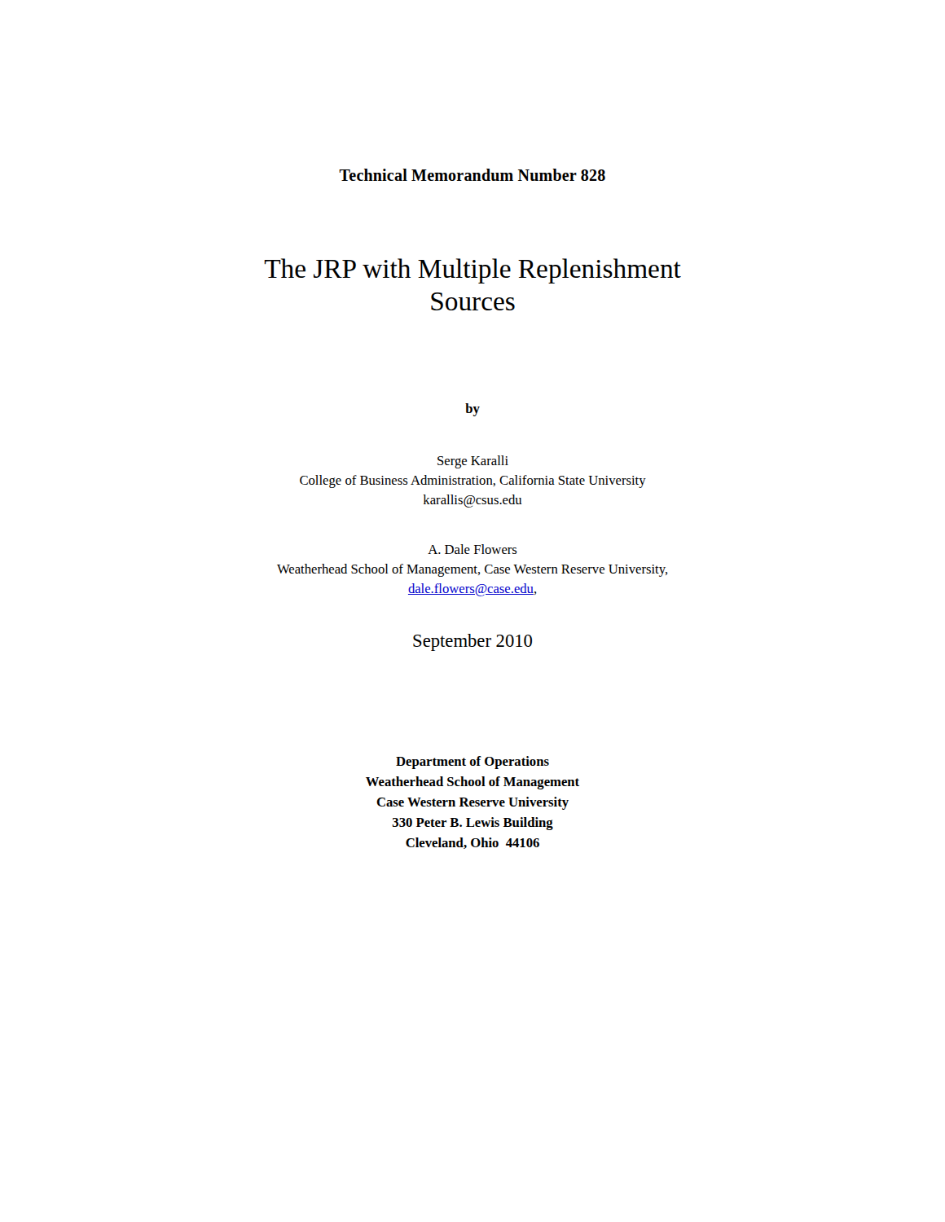Technical Memorandum Number 828
The JRP with Multiple Replenishment Sources
by
Serge Karalli College of Business Administration, California State University karallis@csus.edu
A. Dale Flowers Weatherhead School of Management, Case Western Reserve University, dale.flowers@case.edu,
September 2010
Department of Operations
Weatherhead School of Management
Case Western Reserve University
330 Peter B. Lewis Building
Cleveland, Ohio 44106